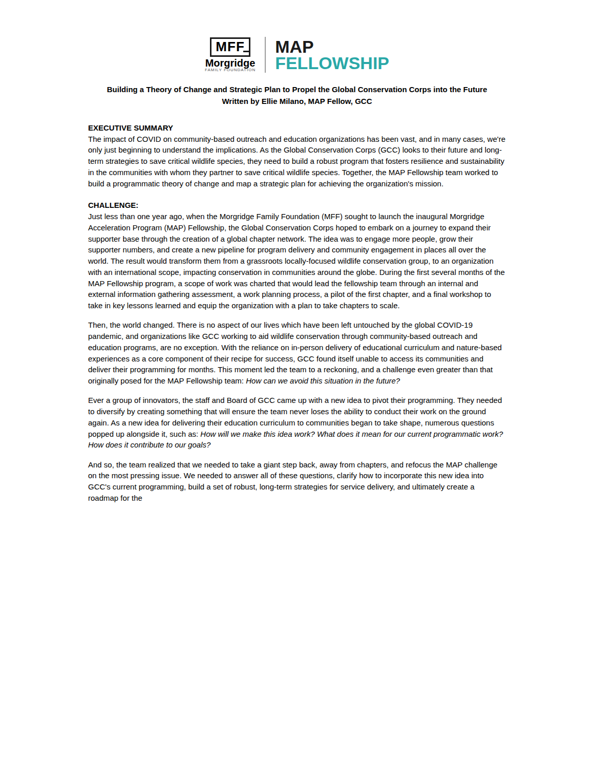MFF
Morgridge
FAMILY FOUNDATION
MAP
FELLOWSHIP
Building a Theory of Change and Strategic Plan to Propel the Global Conservation Corps into the Future
Written by Ellie Milano, MAP Fellow, GCC
EXECUTIVE SUMMARY
The impact of COVID on community-based outreach and education organizations has been vast, and in many cases, we're only just beginning to understand the implications. As the Global Conservation Corps (GCC) looks to their future and long-term strategies to save critical wildlife species, they need to build a robust program that fosters resilience and sustainability in the communities with whom they partner to save critical wildlife species. Together, the MAP Fellowship team worked to build a programmatic theory of change and map a strategic plan for achieving the organization's mission.
CHALLENGE:
Just less than one year ago, when the Morgridge Family Foundation (MFF) sought to launch the inaugural Morgridge Acceleration Program (MAP) Fellowship, the Global Conservation Corps hoped to embark on a journey to expand their supporter base through the creation of a global chapter network. The idea was to engage more people, grow their supporter numbers, and create a new pipeline for program delivery and community engagement in places all over the world. The result would transform them from a grassroots locally-focused wildlife conservation group, to an organization with an international scope, impacting conservation in communities around the globe. During the first several months of the MAP Fellowship program, a scope of work was charted that would lead the fellowship team through an internal and external information gathering assessment, a work planning process, a pilot of the first chapter, and a final workshop to take in key lessons learned and equip the organization with a plan to take chapters to scale.
Then, the world changed. There is no aspect of our lives which have been left untouched by the global COVID-19 pandemic, and organizations like GCC working to aid wildlife conservation through community-based outreach and education programs, are no exception. With the reliance on in-person delivery of educational curriculum and nature-based experiences as a core component of their recipe for success, GCC found itself unable to access its communities and deliver their programming for months. This moment led the team to a reckoning, and a challenge even greater than that originally posed for the MAP Fellowship team: How can we avoid this situation in the future?
Ever a group of innovators, the staff and Board of GCC came up with a new idea to pivot their programming. They needed to diversify by creating something that will ensure the team never loses the ability to conduct their work on the ground again. As a new idea for delivering their education curriculum to communities began to take shape, numerous questions popped up alongside it, such as: How will we make this idea work? What does it mean for our current programmatic work? How does it contribute to our goals?
And so, the team realized that we needed to take a giant step back, away from chapters, and refocus the MAP challenge on the most pressing issue. We needed to answer all of these questions, clarify how to incorporate this new idea into GCC's current programming, build a set of robust, long-term strategies for service delivery, and ultimately create a roadmap for the